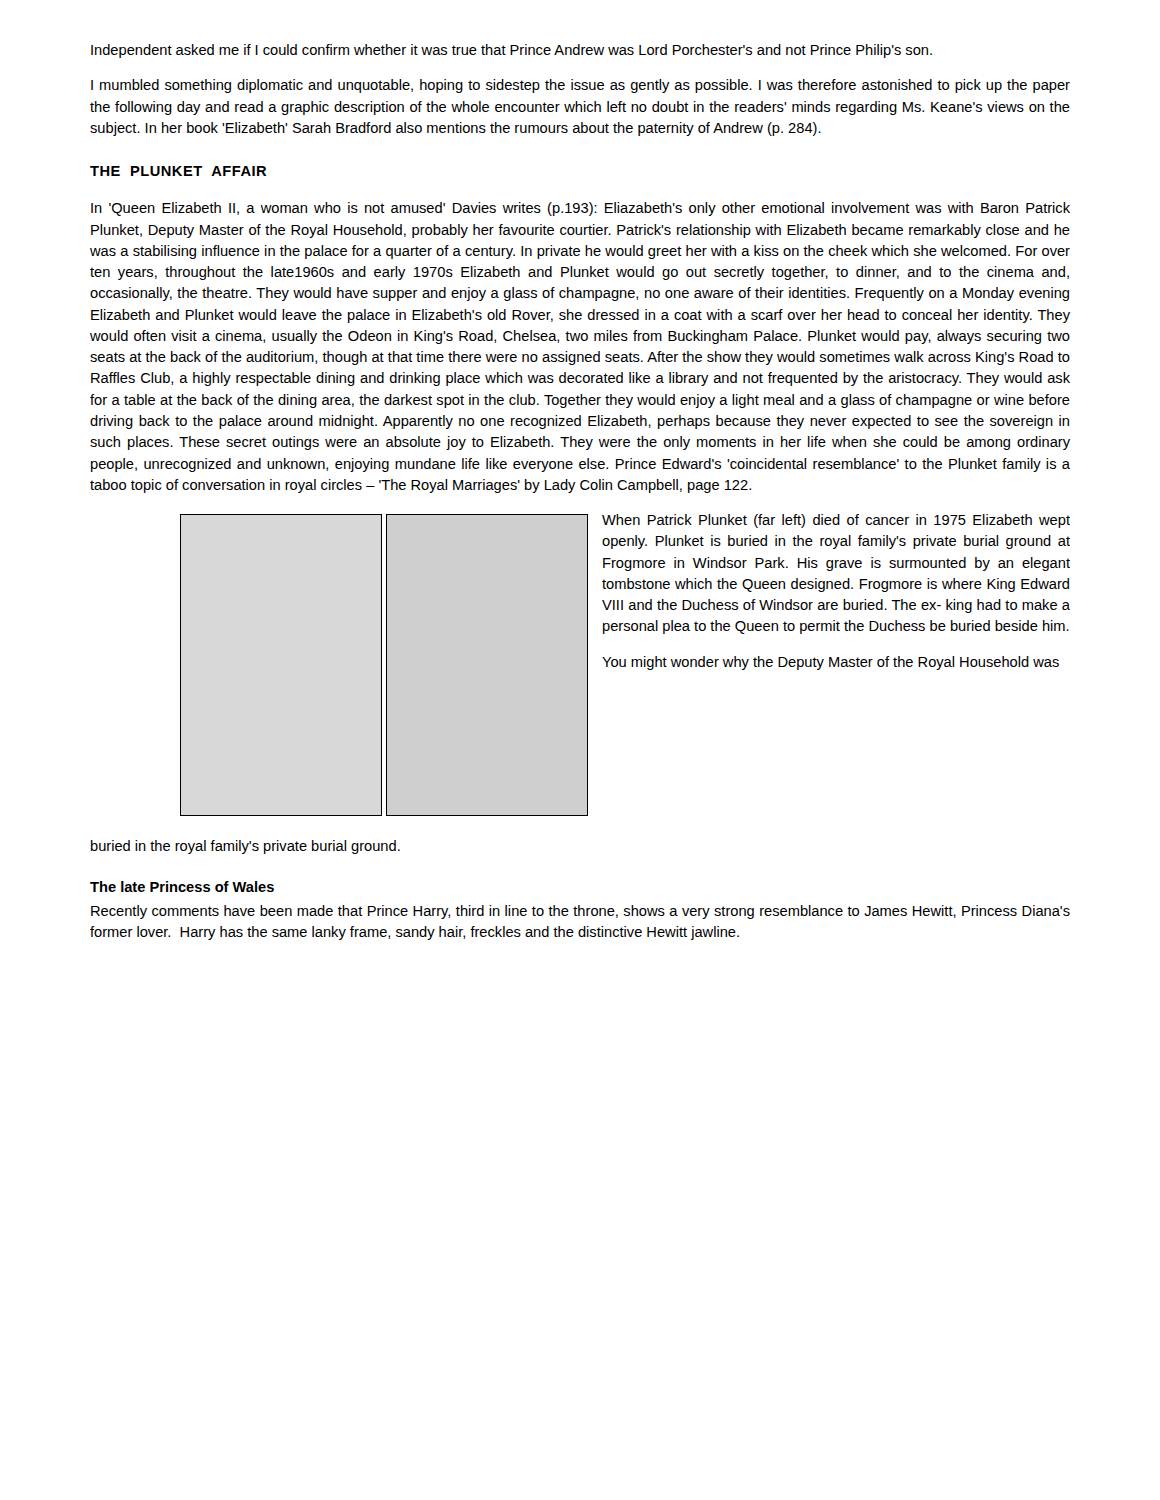Independent asked me if I could confirm whether it was true that Prince Andrew was Lord Porchester's and not Prince Philip's son.
I mumbled something diplomatic and unquotable, hoping to sidestep the issue as gently as possible. I was therefore astonished to pick up the paper the following day and read a graphic description of the whole encounter which left no doubt in the readers' minds regarding Ms. Keane's views on the subject. In her book 'Elizabeth' Sarah Bradford also mentions the rumours about the paternity of Andrew (p. 284).
THE PLUNKET AFFAIR
In 'Queen Elizabeth II, a woman who is not amused' Davies writes (p.193): Eliazabeth's only other emotional involvement was with Baron Patrick Plunket, Deputy Master of the Royal Household, probably her favourite courtier. Patrick's relationship with Elizabeth became remarkably close and he was a stabilising influence in the palace for a quarter of a century. In private he would greet her with a kiss on the cheek which she welcomed. For over ten years, throughout the late1960s and early 1970s Elizabeth and Plunket would go out secretly together, to dinner, and to the cinema and, occasionally, the theatre. They would have supper and enjoy a glass of champagne, no one aware of their identities. Frequently on a Monday evening Elizabeth and Plunket would leave the palace in Elizabeth's old Rover, she dressed in a coat with a scarf over her head to conceal her identity. They would often visit a cinema, usually the Odeon in King's Road, Chelsea, two miles from Buckingham Palace. Plunket would pay, always securing two seats at the back of the auditorium, though at that time there were no assigned seats. After the show they would sometimes walk across King's Road to Raffles Club, a highly respectable dining and drinking place which was decorated like a library and not frequented by the aristocracy. They would ask for a table at the back of the dining area, the darkest spot in the club. Together they would enjoy a light meal and a glass of champagne or wine before driving back to the palace around midnight. Apparently no one recognized Elizabeth, perhaps because they never expected to see the sovereign in such places. These secret outings were an absolute joy to Elizabeth. They were the only moments in her life when she could be among ordinary people, unrecognized and unknown, enjoying mundane life like everyone else. Prince Edward's 'coincidental resemblance' to the Plunket family is a taboo topic of conversation in royal circles – 'The Royal Marriages' by Lady Colin Campbell, page 122.
When Patrick Plunket (far left) died of cancer in 1975 Elizabeth wept openly. Plunket is buried in the royal family's private burial ground at Frogmore in Windsor Park. His grave is surmounted by an elegant tombstone which the Queen designed. Frogmore is where King Edward VIII and the Duchess of Windsor are buried. The ex- king had to make a personal plea to the Queen to permit the Duchess be buried beside him.
You might wonder why the Deputy Master of the Royal Household was
buried in the royal family's private burial ground.
The late Princess of Wales
Recently comments have been made that Prince Harry, third in line to the throne, shows a very strong resemblance to James Hewitt, Princess Diana's former lover. Harry has the same lanky frame, sandy hair, freckles and the distinctive Hewitt jawline.